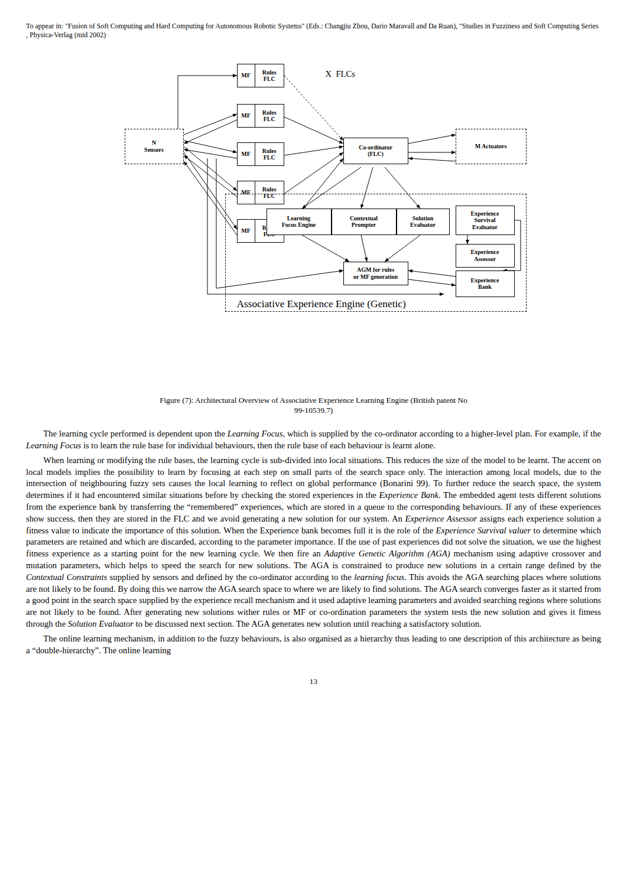To appear in: "Fusion of Soft Computing and Hard Computing for Autonomous Robotic Systems" (Eds.: Changjiu Zhou, Dario Maravall and Da Ruan), "Studies in Fuzziness and Soft Computing Series , Physica-Verlag (mid 2002)
MF
Rules FLC
X FLCs
MF
Rules FLC
MF
Rules FLC
MF
Rules FLC
MF
Rules FLC
N Sensors
Co-ordinator (FLC)
M Actuators
Learning Focus Engine
Contextual Prompter
Solution Evaluator
Experience Survival Evaluator
Experience Assessor
Experience Bank
AGM for rules or MF generation
Associative Experience Engine (Genetic)
Figure (7): Architectural Overview of Associative Experience Learning Engine (British patent No
99-10539.7)
The learning cycle performed is dependent upon the Learning Focus, which is supplied by the co-ordinator according to a higher-level plan. For example, if the Learning Focus is to learn the rule base for individual behaviours, then the rule base of each behaviour is learnt alone.
When learning or modifying the rule bases, the learning cycle is sub-divided into local situations. This reduces the size of the model to be learnt. The accent on local models implies the possibility to learn by focusing at each step on small parts of the search space only. The interaction among local models, due to the intersection of neighbouring fuzzy sets causes the local learning to reflect on global performance (Bonarini 99). To further reduce the search space, the system determines if it had encountered similar situations before by checking the stored experiences in the Experience Bank. The embedded agent tests different solutions from the experience bank by transferring the “remembered” experiences, which are stored in a queue to the corresponding behaviours. If any of these experiences show success, then they are stored in the FLC and we avoid generating a new solution for our system. An Experience Assessor assigns each experience solution a fitness value to indicate the importance of this solution. When the Experience bank becomes full it is the role of the Experience Survival valuer to determine which parameters are retained and which are discarded, according to the parameter importance. If the use of past experiences did not solve the situation, we use the highest fitness experience as a starting point for the new learning cycle. We then fire an Adaptive Genetic Algorithm (AGA) mechanism using adaptive crossover and mutation parameters, which helps to speed the search for new solutions. The AGA is constrained to produce new solutions in a certain range defined by the Contextual Constraints supplied by sensors and defined by the co-ordinator according to the learning focus. This avoids the AGA searching places where solutions are not likely to be found. By doing this we narrow the AGA search space to where we are likely to find solutions. The AGA search converges faster as it started from a good point in the search space supplied by the experience recall mechanism and it used adaptive learning parameters and avoided searching regions where solutions are not likely to be found. After generating new solutions wither rules or MF or co-ordination parameters the system tests the new solution and gives it fitness through the Solution Evaluator to be discussed next section. The AGA generates new solution until reaching a satisfactory solution.
The online learning mechanism, in addition to the fuzzy behaviours, is also organised as a hierarchy thus leading to one description of this architecture as being a “double-hierarchy”. The online learning
13